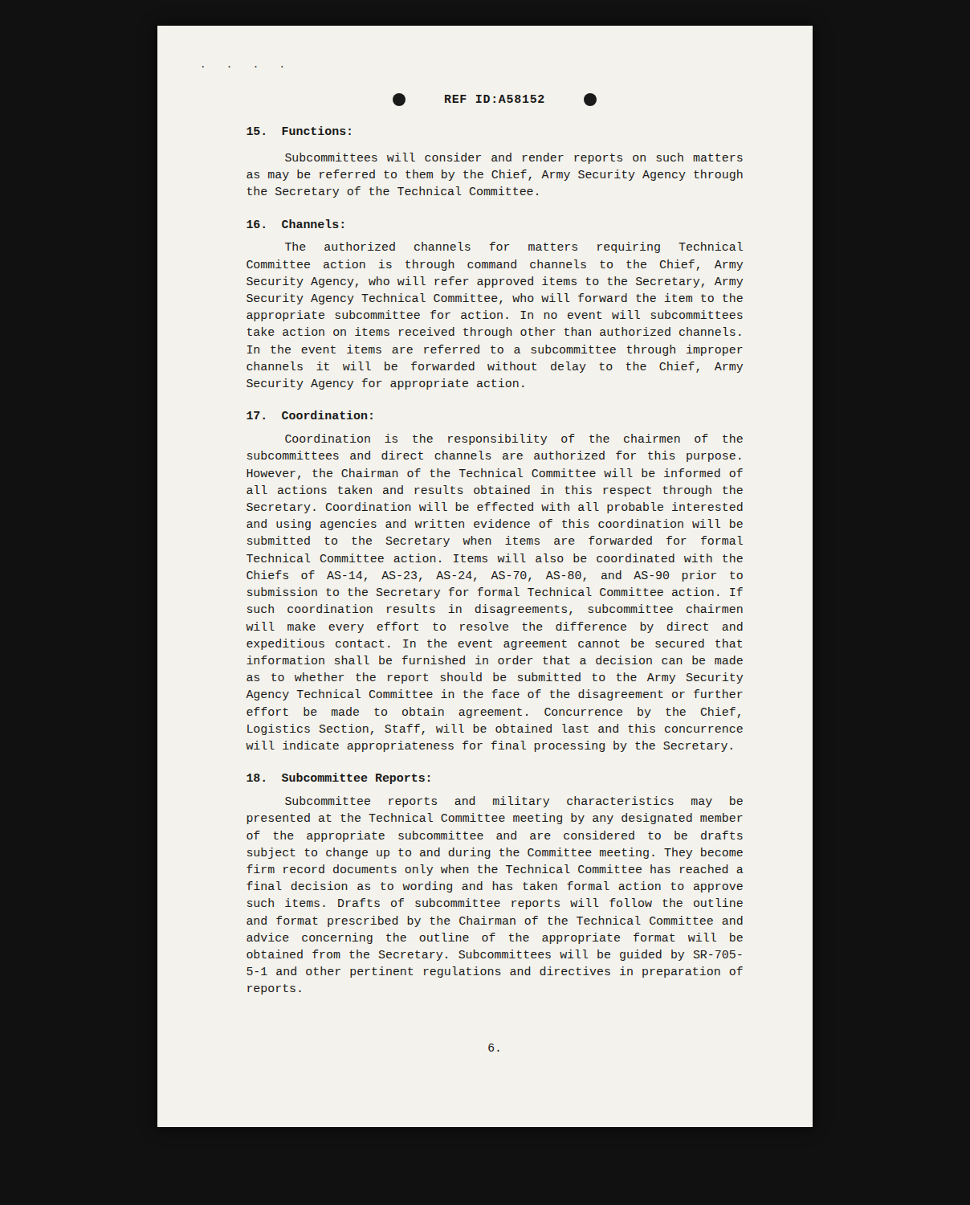. . . .
REF ID:A58152
15. Functions:
Subcommittees will consider and render reports on such matters as may be referred to them by the Chief, Army Security Agency through the Secretary of the Technical Committee.
16. Channels:
The authorized channels for matters requiring Technical Committee action is through command channels to the Chief, Army Security Agency, who will refer approved items to the Secretary, Army Security Agency Technical Committee, who will forward the item to the appropriate subcommittee for action. In no event will subcommittees take action on items received through other than authorized channels. In the event items are referred to a subcommittee through improper channels it will be forwarded without delay to the Chief, Army Security Agency for appropriate action.
17. Coordination:
Coordination is the responsibility of the chairmen of the subcommittees and direct channels are authorized for this purpose. However, the Chairman of the Technical Committee will be informed of all actions taken and results obtained in this respect through the Secretary. Coordination will be effected with all probable interested and using agencies and written evidence of this coordination will be submitted to the Secretary when items are forwarded for formal Technical Committee action. Items will also be coordinated with the Chiefs of AS-14, AS-23, AS-24, AS-70, AS-80, and AS-90 prior to submission to the Secretary for formal Technical Committee action. If such coordination results in disagreements, subcommittee chairmen will make every effort to resolve the difference by direct and expeditious contact. In the event agreement cannot be secured that information shall be furnished in order that a decision can be made as to whether the report should be submitted to the Army Security Agency Technical Committee in the face of the disagreement or further effort be made to obtain agreement. Concurrence by the Chief, Logistics Section, Staff, will be obtained last and this concurrence will indicate appropriateness for final processing by the Secretary.
18. Subcommittee Reports:
Subcommittee reports and military characteristics may be presented at the Technical Committee meeting by any designated member of the appropriate subcommittee and are considered to be drafts subject to change up to and during the Committee meeting. They become firm record documents only when the Technical Committee has reached a final decision as to wording and has taken formal action to approve such items. Drafts of subcommittee reports will follow the outline and format prescribed by the Chairman of the Technical Committee and advice concerning the outline of the appropriate format will be obtained from the Secretary. Subcommittees will be guided by SR-705-5-1 and other pertinent regulations and directives in preparation of reports.
6.